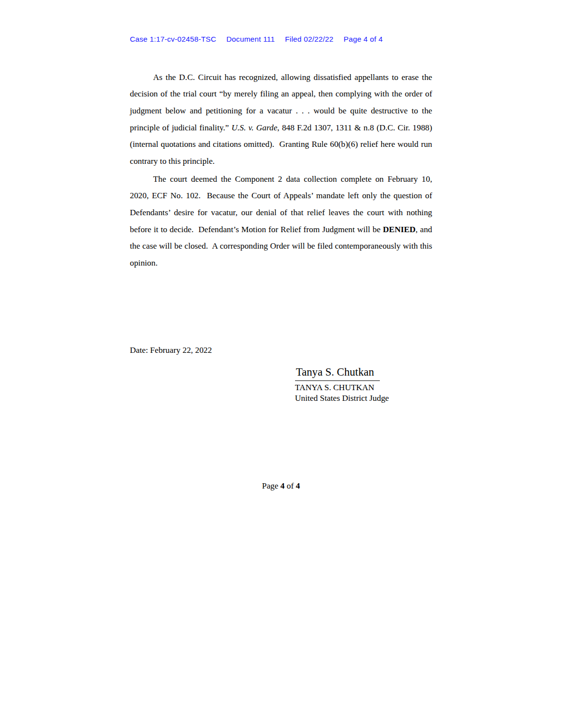Case 1:17-cv-02458-TSC Document 111 Filed 02/22/22 Page 4 of 4
As the D.C. Circuit has recognized, allowing dissatisfied appellants to erase the decision of the trial court “by merely filing an appeal, then complying with the order of judgment below and petitioning for a vacatur . . . would be quite destructive to the principle of judicial finality.” U.S. v. Garde, 848 F.2d 1307, 1311 & n.8 (D.C. Cir. 1988) (internal quotations and citations omitted). Granting Rule 60(b)(6) relief here would run contrary to this principle.
The court deemed the Component 2 data collection complete on February 10, 2020, ECF No. 102. Because the Court of Appeals’ mandate left only the question of Defendants’ desire for vacatur, our denial of that relief leaves the court with nothing before it to decide. Defendant’s Motion for Relief from Judgment will be DENIED, and the case will be closed. A corresponding Order will be filed contemporaneously with this opinion.
Date: February 22, 2022
Tanya S. Chutkan
TANYA S. CHUTKAN
United States District Judge
Page 4 of 4